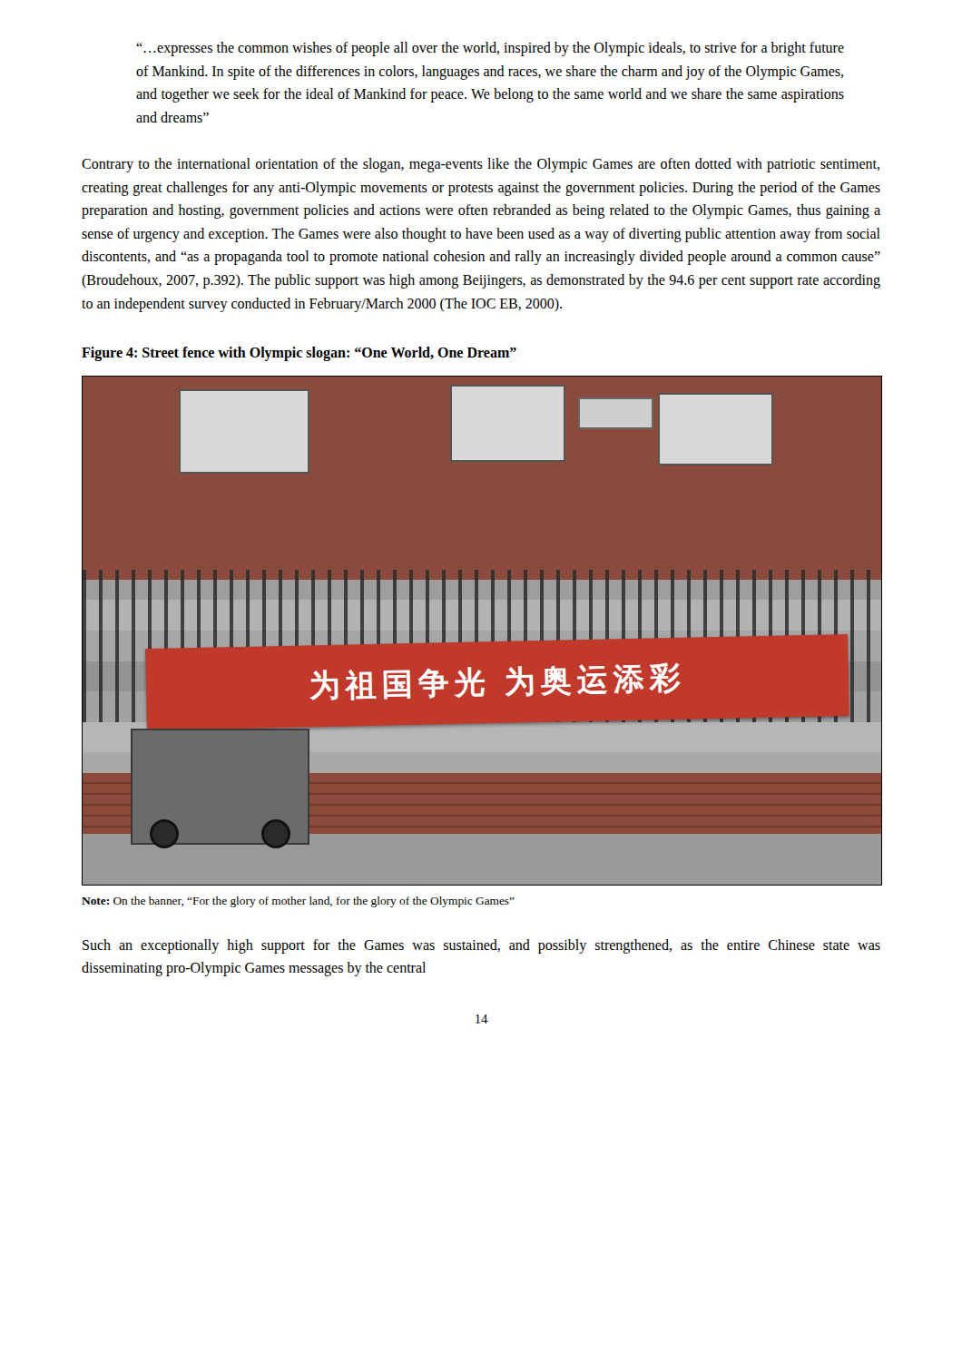“…expresses the common wishes of people all over the world, inspired by the Olympic ideals, to strive for a bright future of Mankind. In spite of the differences in colors, languages and races, we share the charm and joy of the Olympic Games, and together we seek for the ideal of Mankind for peace. We belong to the same world and we share the same aspirations and dreams”
Contrary to the international orientation of the slogan, mega-events like the Olympic Games are often dotted with patriotic sentiment, creating great challenges for any anti-Olympic movements or protests against the government policies. During the period of the Games preparation and hosting, government policies and actions were often rebranded as being related to the Olympic Games, thus gaining a sense of urgency and exception. The Games were also thought to have been used as a way of diverting public attention away from social discontents, and “as a propaganda tool to promote national cohesion and rally an increasingly divided people around a common cause” (Broudehoux, 2007, p.392). The public support was high among Beijingers, as demonstrated by the 94.6 per cent support rate according to an independent survey conducted in February/March 2000 (The IOC EB, 2000).
Figure 4: Street fence with Olympic slogan: “One World, One Dream”
为祖国争光 为奥运添彩
Note: On the banner, “For the glory of mother land, for the glory of the Olympic Games”
Such an exceptionally high support for the Games was sustained, and possibly strengthened, as the entire Chinese state was disseminating pro-Olympic Games messages by the central
14